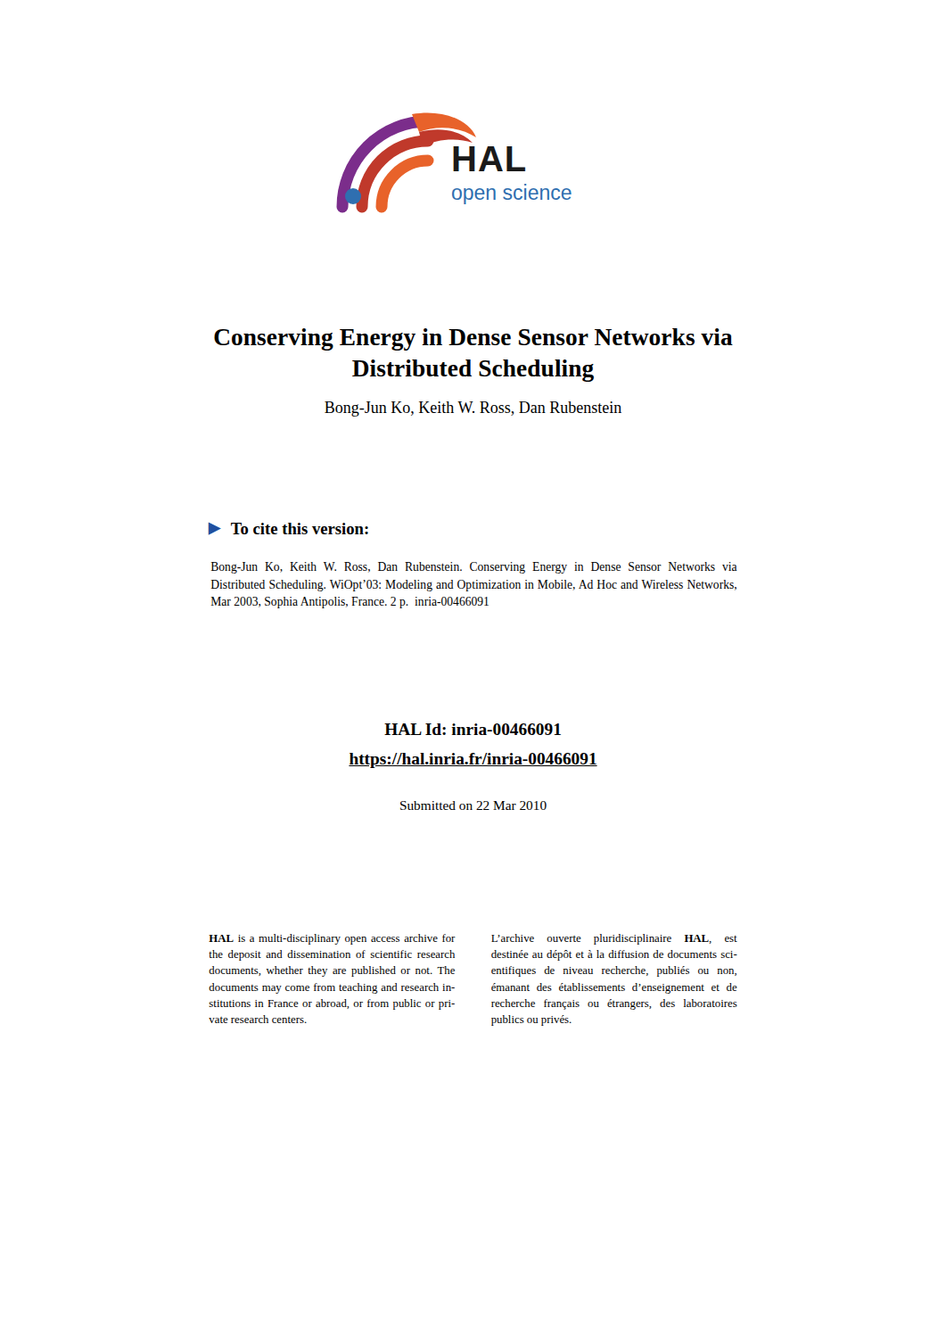HAL open science
Conserving Energy in Dense Sensor Networks via
Distributed Scheduling
Bong-Jun Ko, Keith W. Ross, Dan Rubenstein
▶To cite this version:
Bong-Jun Ko, Keith W. Ross, Dan Rubenstein. Conserving Energy in Dense Sensor Networks via Distributed Scheduling. WiOpt’03: Modeling and Optimization in Mobile, Ad Hoc and Wireless Networks, Mar 2003, Sophia Antipolis, France. 2 p. inria-00466091
HAL Id: inria-00466091
https://hal.inria.fr/inria-00466091
Submitted on 22 Mar 2010
HAL is a multi-disciplinary open access archive for the deposit and dissemination of scientific research documents, whether they are published or not. The documents may come from teaching and research institutions in France or abroad, or from public or private research centers.
L’archive ouverte pluridisciplinaire HAL, est destinée au dépôt et à la diffusion de documents scientifiques de niveau recherche, publiés ou non, émanant des établissements d’enseignement et de recherche français ou étrangers, des laboratoires publics ou privés.